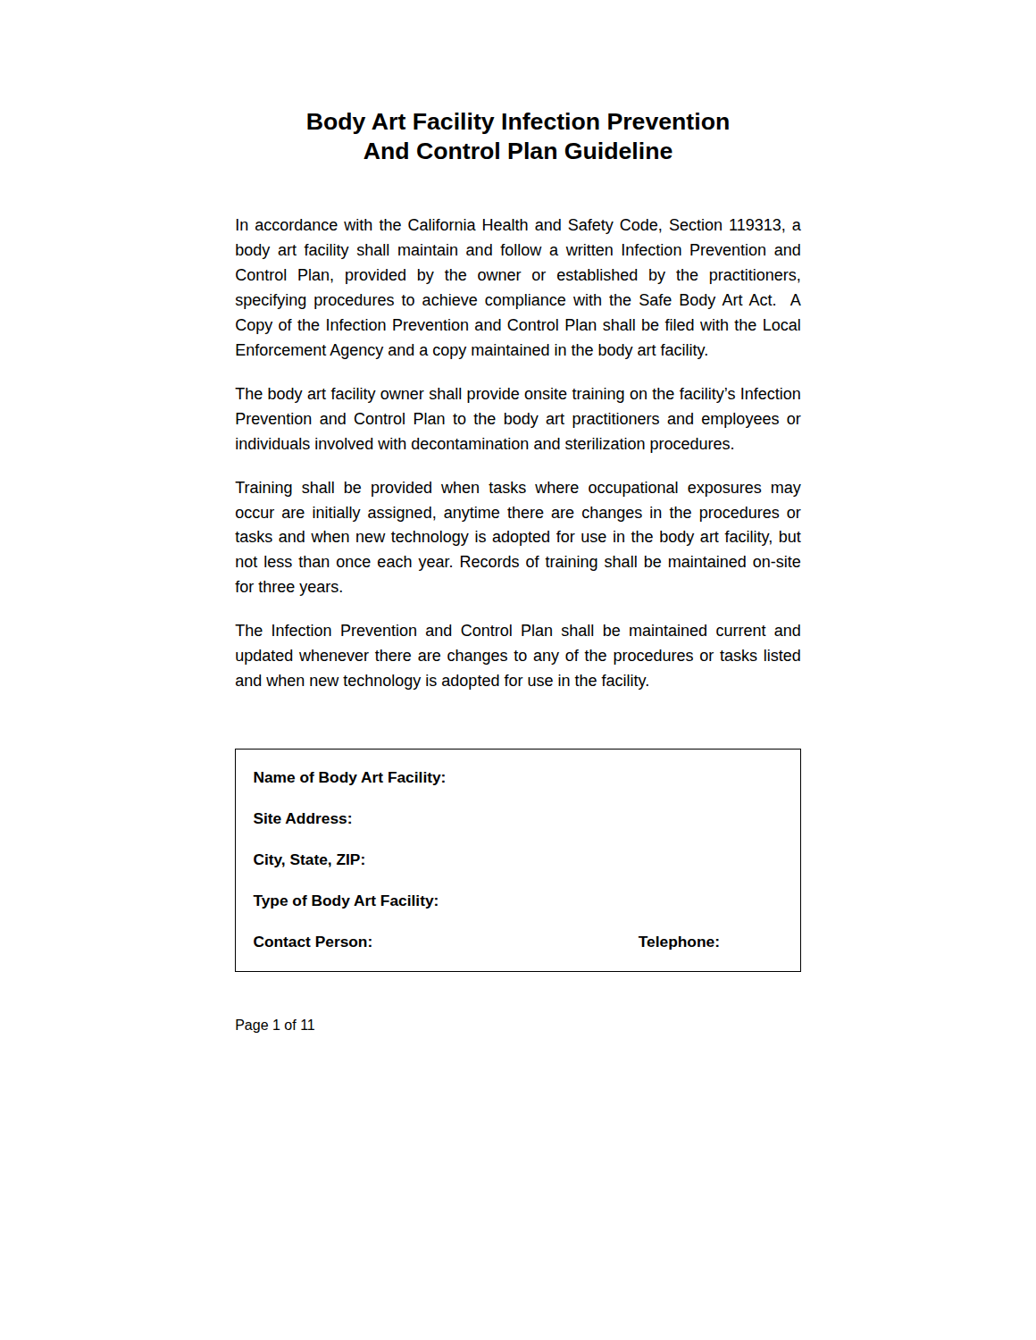Body Art Facility Infection Prevention
And Control Plan Guideline
In accordance with the California Health and Safety Code, Section 119313, a body art facility shall maintain and follow a written Infection Prevention and Control Plan, provided by the owner or established by the practitioners, specifying procedures to achieve compliance with the Safe Body Art Act. A Copy of the Infection Prevention and Control Plan shall be filed with the Local Enforcement Agency and a copy maintained in the body art facility.
The body art facility owner shall provide onsite training on the facility’s Infection Prevention and Control Plan to the body art practitioners and employees or individuals involved with decontamination and sterilization procedures.
Training shall be provided when tasks where occupational exposures may occur are initially assigned, anytime there are changes in the procedures or tasks and when new technology is adopted for use in the body art facility, but not less than once each year. Records of training shall be maintained on-site for three years.
The Infection Prevention and Control Plan shall be maintained current and updated whenever there are changes to any of the procedures or tasks listed and when new technology is adopted for use in the facility.
Name of Body Art Facility:
Site Address:
City, State, ZIP:
Type of Body Art Facility:
Contact Person:Telephone:
Page 1 of 11